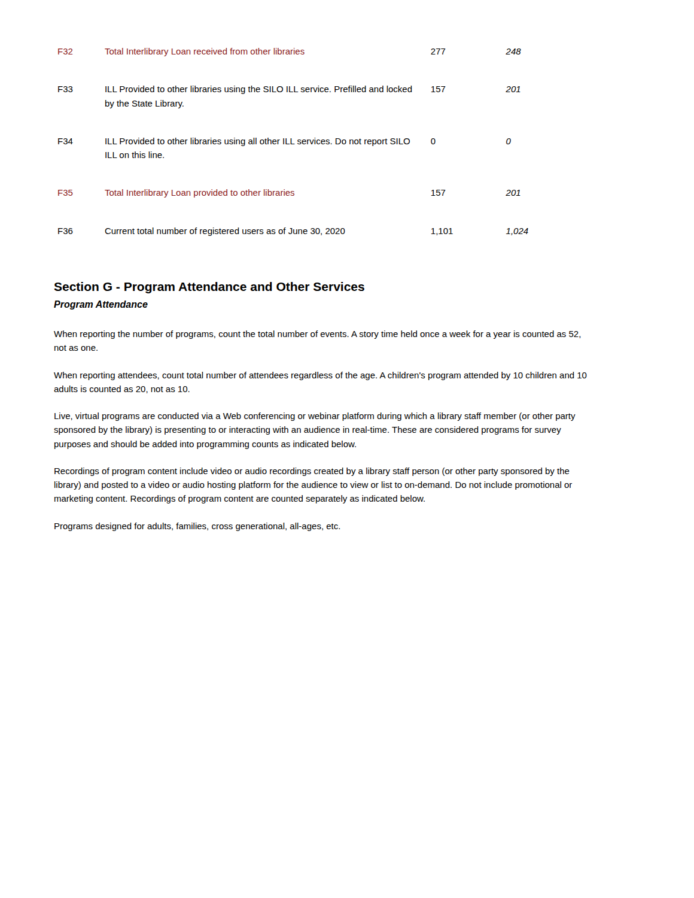| F32 | Total Interlibrary Loan received from other libraries | 277 | 248 |
| F33 | ILL Provided to other libraries using the SILO ILL service. Prefilled and locked by the State Library. | 157 | 201 |
| F34 | ILL Provided to other libraries using all other ILL services. Do not report SILO ILL on this line. | 0 | 0 |
| F35 | Total Interlibrary Loan provided to other libraries | 157 | 201 |
| F36 | Current total number of registered users as of June 30, 2020 | 1,101 | 1,024 |
Section G - Program Attendance and Other Services
Program Attendance
When reporting the number of programs, count the total number of events. A story time held once a week for a year is counted as 52, not as one.
When reporting attendees, count total number of attendees regardless of the age. A children's program attended by 10 children and 10 adults is counted as 20, not as 10.
Live, virtual programs are conducted via a Web conferencing or webinar platform during which a library staff member (or other party sponsored by the library) is presenting to or interacting with an audience in real-time. These are considered programs for survey purposes and should be added into programming counts as indicated below.
Recordings of program content include video or audio recordings created by a library staff person (or other party sponsored by the library) and posted to a video or audio hosting platform for the audience to view or list to on-demand. Do not include promotional or marketing content. Recordings of program content are counted separately as indicated below.
Programs designed for adults, families, cross generational, all-ages, etc.